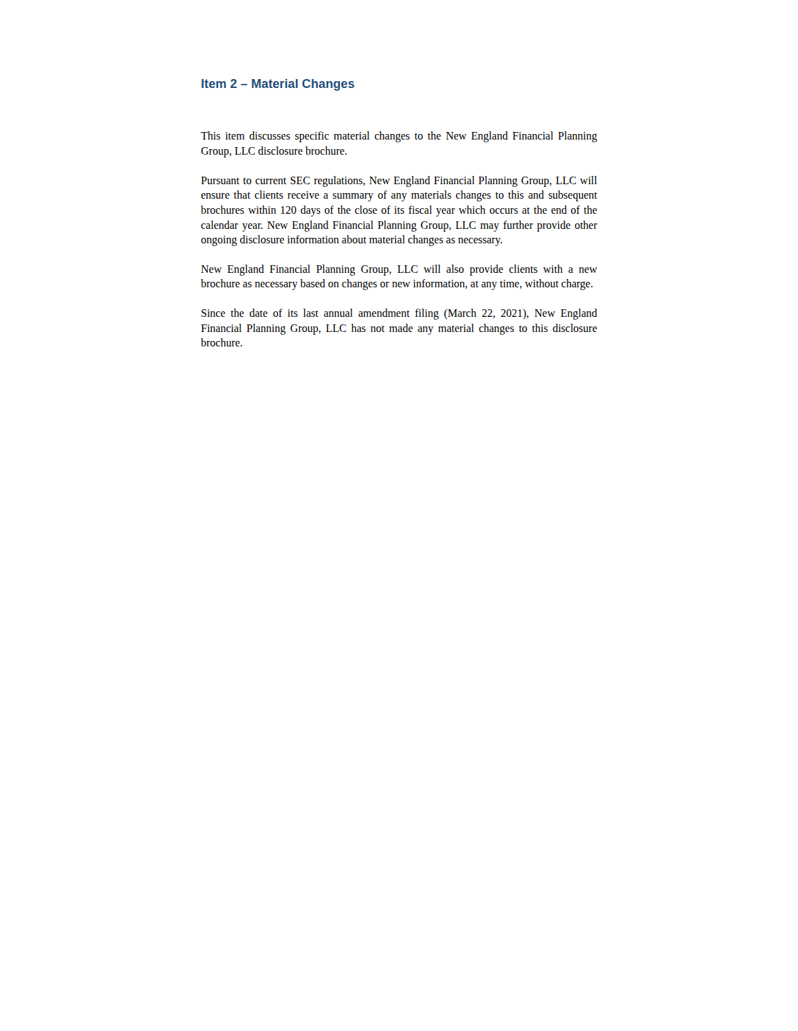Item 2 – Material Changes
This item discusses specific material changes to the New England Financial Planning Group, LLC disclosure brochure.
Pursuant to current SEC regulations, New England Financial Planning Group, LLC will ensure that clients receive a summary of any materials changes to this and subsequent brochures within 120 days of the close of its fiscal year which occurs at the end of the calendar year. New England Financial Planning Group, LLC may further provide other ongoing disclosure information about material changes as necessary.
New England Financial Planning Group, LLC will also provide clients with a new brochure as necessary based on changes or new information, at any time, without charge.
Since the date of its last annual amendment filing (March 22, 2021), New England Financial Planning Group, LLC has not made any material changes to this disclosure brochure.